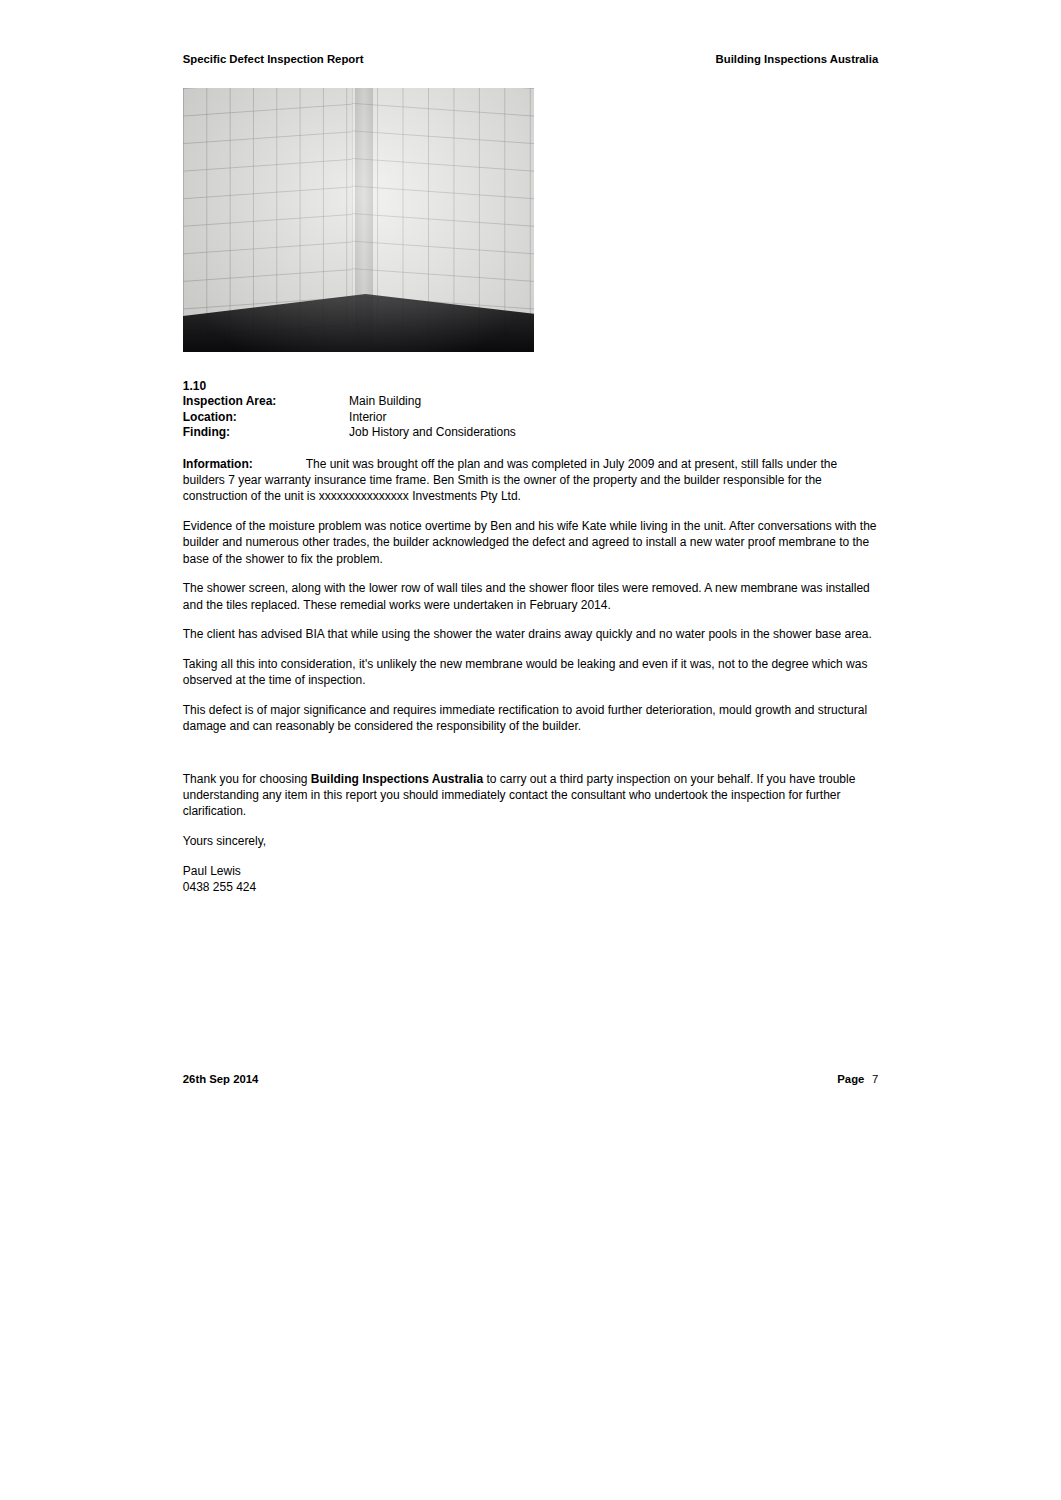Specific Defect Inspection Report
Building Inspections Australia
1.10
| Inspection Area: | Main Building |
| Location: | Interior |
| Finding: | Job History and Considerations |
Information: The unit was brought off the plan and was completed in July 2009 and at present, still falls under the builders 7 year warranty insurance time frame. Ben Smith is the owner of the property and the builder responsible for the construction of the unit is xxxxxxxxxxxxxxx Investments Pty Ltd.
Evidence of the moisture problem was notice overtime by Ben and his wife Kate while living in the unit. After conversations with the builder and numerous other trades, the builder acknowledged the defect and agreed to install a new water proof membrane to the base of the shower to fix the problem.
The shower screen, along with the lower row of wall tiles and the shower floor tiles were removed. A new membrane was installed and the tiles replaced. These remedial works were undertaken in February 2014.
The client has advised BIA that while using the shower the water drains away quickly and no water pools in the shower base area.
Taking all this into consideration, it's unlikely the new membrane would be leaking and even if it was, not to the degree which was observed at the time of inspection.
This defect is of major significance and requires immediate rectification to avoid further deterioration, mould growth and structural damage and can reasonably be considered the responsibility of the builder.
Thank you for choosing Building Inspections Australia to carry out a third party inspection on your behalf. If you have trouble understanding any item in this report you should immediately contact the consultant who undertook the inspection for further clarification.
Yours sincerely,
Paul Lewis
0438 255 424
26th Sep 2014
Page 7